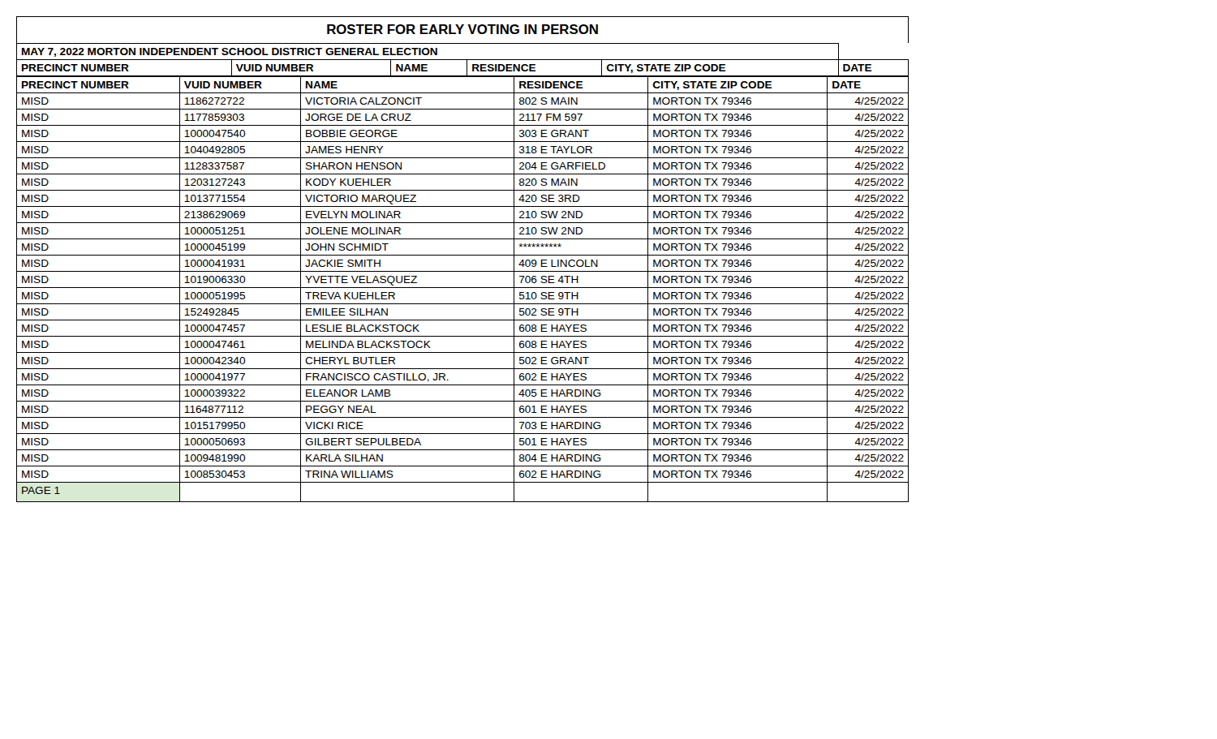ROSTER FOR EARLY VOTING IN PERSON
| MAY 7, 2022 MORTON INDEPENDENT SCHOOL DISTRICT GENERAL ELECTION |
| PRECINCT NUMBER | VUID NUMBER | NAME | RESIDENCE | CITY, STATE ZIP CODE | DATE |
| PRECINCT NUMBER | VUID NUMBER | NAME | RESIDENCE | CITY, STATE ZIP CODE | DATE |
| --- | --- | --- | --- | --- | --- |
| MISD | 1186272722 | VICTORIA CALZONCIT | 802 S MAIN | MORTON TX 79346 | 4/25/2022 |
| MISD | 1177859303 | JORGE DE LA CRUZ | 2117 FM 597 | MORTON TX 79346 | 4/25/2022 |
| MISD | 1000047540 | BOBBIE GEORGE | 303 E GRANT | MORTON TX 79346 | 4/25/2022 |
| MISD | 1040492805 | JAMES HENRY | 318 E TAYLOR | MORTON TX 79346 | 4/25/2022 |
| MISD | 1128337587 | SHARON HENSON | 204 E GARFIELD | MORTON TX 79346 | 4/25/2022 |
| MISD | 1203127243 | KODY KUEHLER | 820 S MAIN | MORTON TX 79346 | 4/25/2022 |
| MISD | 1013771554 | VICTORIO MARQUEZ | 420 SE 3RD | MORTON TX 79346 | 4/25/2022 |
| MISD | 2138629069 | EVELYN MOLINAR | 210 SW 2ND | MORTON TX 79346 | 4/25/2022 |
| MISD | 1000051251 | JOLENE MOLINAR | 210 SW 2ND | MORTON TX 79346 | 4/25/2022 |
| MISD | 1000045199 | JOHN SCHMIDT | ********** | MORTON TX 79346 | 4/25/2022 |
| MISD | 1000041931 | JACKIE SMITH | 409 E LINCOLN | MORTON TX 79346 | 4/25/2022 |
| MISD | 1019006330 | YVETTE VELASQUEZ | 706 SE 4TH | MORTON TX 79346 | 4/25/2022 |
| MISD | 1000051995 | TREVA KUEHLER | 510 SE 9TH | MORTON TX 79346 | 4/25/2022 |
| MISD | 152492845 | EMILEE SILHAN | 502 SE 9TH | MORTON TX 79346 | 4/25/2022 |
| MISD | 1000047457 | LESLIE BLACKSTOCK | 608 E HAYES | MORTON TX 79346 | 4/25/2022 |
| MISD | 1000047461 | MELINDA BLACKSTOCK | 608 E HAYES | MORTON TX 79346 | 4/25/2022 |
| MISD | 1000042340 | CHERYL BUTLER | 502 E GRANT | MORTON TX 79346 | 4/25/2022 |
| MISD | 1000041977 | FRANCISCO CASTILLO, JR. | 602 E HAYES | MORTON TX 79346 | 4/25/2022 |
| MISD | 1000039322 | ELEANOR LAMB | 405 E HARDING | MORTON TX 79346 | 4/25/2022 |
| MISD | 1164877112 | PEGGY NEAL | 601 E HAYES | MORTON TX 79346 | 4/25/2022 |
| MISD | 1015179950 | VICKI RICE | 703 E HARDING | MORTON TX 79346 | 4/25/2022 |
| MISD | 1000050693 | GILBERT SEPULBEDA | 501 E HAYES | MORTON TX 79346 | 4/25/2022 |
| MISD | 1009481990 | KARLA SILHAN | 804 E HARDING | MORTON TX 79346 | 4/25/2022 |
| MISD | 1008530453 | TRINA WILLIAMS | 602 E HARDING | MORTON TX 79346 | 4/25/2022 |
| PAGE 1 | | | | | |